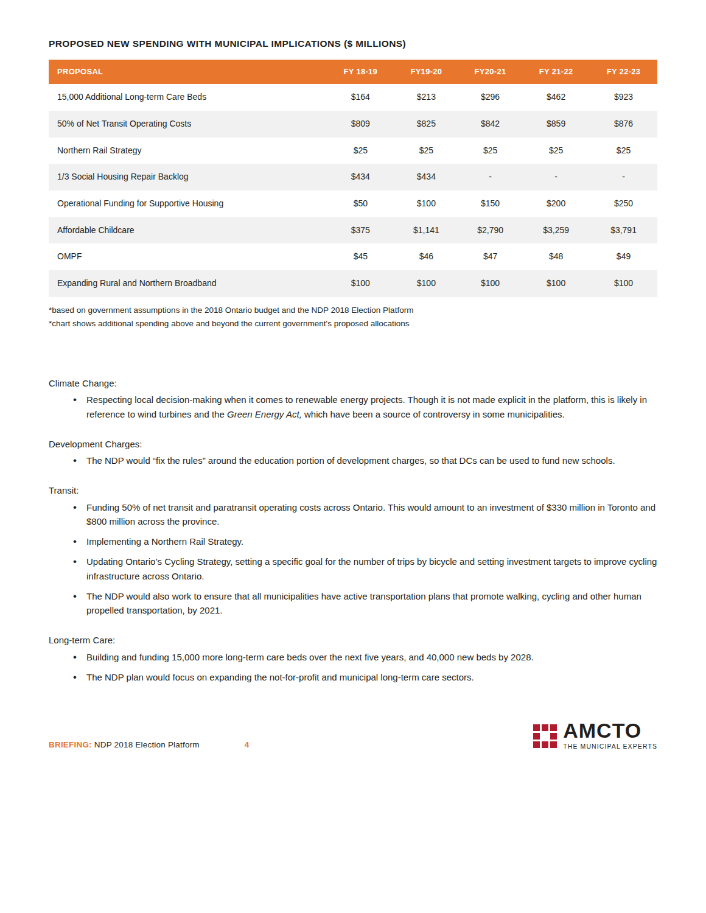Proposed New Spending with Municipal Implications ($ Millions)
| PROPOSAL | FY 18-19 | FY19-20 | FY20-21 | FY 21-22 | FY 22-23 |
| --- | --- | --- | --- | --- | --- |
| 15,000 Additional Long-term Care Beds | $164 | $213 | $296 | $462 | $923 |
| 50% of Net Transit Operating Costs | $809 | $825 | $842 | $859 | $876 |
| Northern Rail Strategy | $25 | $25 | $25 | $25 | $25 |
| 1/3 Social Housing Repair Backlog | $434 | $434 | - | - | - |
| Operational Funding for Supportive Housing | $50 | $100 | $150 | $200 | $250 |
| Affordable Childcare | $375 | $1,141 | $2,790 | $3,259 | $3,791 |
| OMPF | $45 | $46 | $47 | $48 | $49 |
| Expanding Rural and Northern Broadband | $100 | $100 | $100 | $100 | $100 |
*based on government assumptions in the 2018 Ontario budget and the NDP 2018 Election Platform
*chart shows additional spending above and beyond the current government's proposed allocations
Climate Change:
Respecting local decision-making when it comes to renewable energy projects. Though it is not made explicit in the platform, this is likely in reference to wind turbines and the Green Energy Act, which have been a source of controversy in some municipalities.
Development Charges:
The NDP would “fix the rules” around the education portion of development charges, so that DCs can be used to fund new schools.
Transit:
Funding 50% of net transit and paratransit operating costs across Ontario. This would amount to an investment of $330 million in Toronto and $800 million across the province.
Implementing a Northern Rail Strategy.
Updating Ontario’s Cycling Strategy, setting a specific goal for the number of trips by bicycle and setting investment targets to improve cycling infrastructure across Ontario.
The NDP would also work to ensure that all municipalities have active transportation plans that promote walking, cycling and other human propelled transportation, by 2021.
Long-term Care:
Building and funding 15,000 more long-term care beds over the next five years, and 40,000 new beds by 2028.
The NDP plan would focus on expanding the not-for-profit and municipal long-term care sectors.
BRIEFING: NDP 2018 Election Platform 4
AMCTO
THE MUNICIPAL EXPERTS